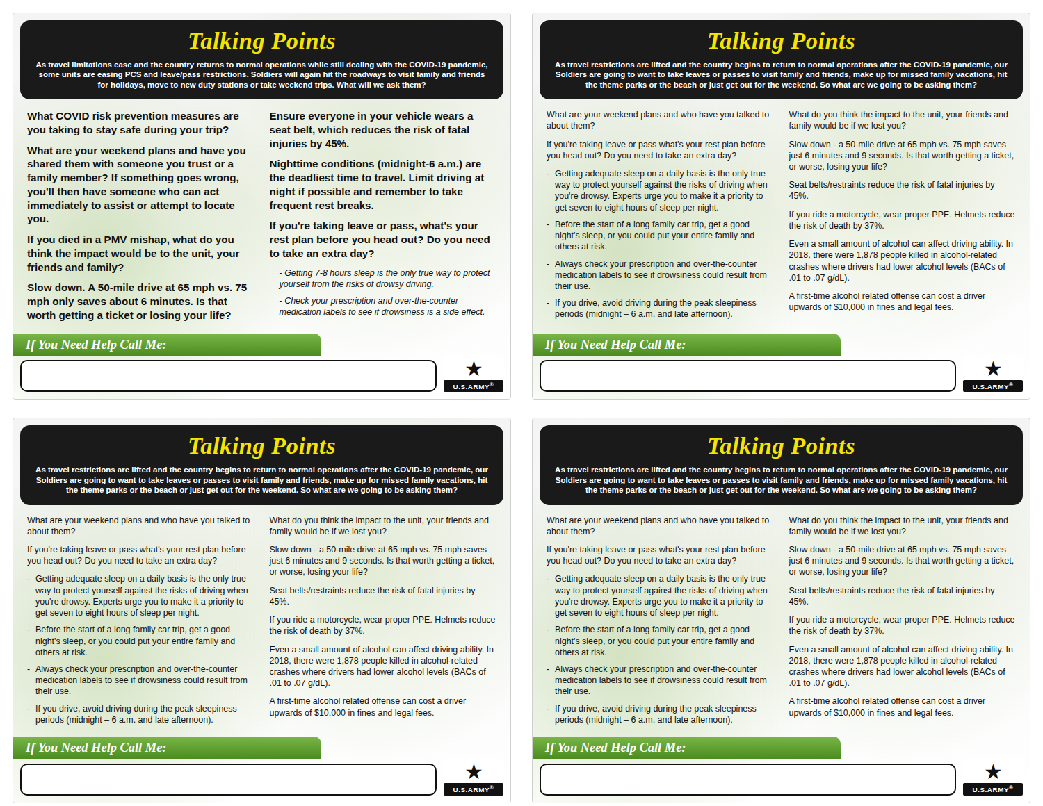Talking Points
As travel limitations ease and the country returns to normal operations while still dealing with the COVID-19 pandemic, some units are easing PCS and leave/pass restrictions. Soldiers will again hit the roadways to visit family and friends for holidays, move to new duty stations or take weekend trips. What will we ask them?
What COVID risk prevention measures are you taking to stay safe during your trip?
What are your weekend plans and have you shared them with someone you trust or a family member? If something goes wrong, you'll then have someone who can act immediately to assist or attempt to locate you.
If you died in a PMV mishap, what do you think the impact would be to the unit, your friends and family?
Slow down. A 50-mile drive at 65 mph vs. 75 mph only saves about 6 minutes. Is that worth getting a ticket or losing your life?
Ensure everyone in your vehicle wears a seat belt, which reduces the risk of fatal injuries by 45%.
Nighttime conditions (midnight-6 a.m.) are the deadliest time to travel. Limit driving at night if possible and remember to take frequent rest breaks.
If you're taking leave or pass, what's your rest plan before you head out? Do you need to take an extra day?
Getting 7-8 hours sleep is the only true way to protect yourself from the risks of drowsy driving.
Check your prescription and over-the-counter medication labels to see if drowsiness is a side effect.
If You Need Help Call Me:
★
U.S.ARMY®
Talking Points
As travel restrictions are lifted and the country begins to return to normal operations after the COVID-19 pandemic, our Soldiers are going to want to take leaves or passes to visit family and friends, make up for missed family vacations, hit the theme parks or the beach or just get out for the weekend. So what are we going to be asking them?
What are your weekend plans and who have you talked to about them?
If you're taking leave or pass what's your rest plan before you head out? Do you need to take an extra day?
Getting adequate sleep on a daily basis is the only true way to protect yourself against the risks of driving when you're drowsy. Experts urge you to make it a priority to get seven to eight hours of sleep per night.
Before the start of a long family car trip, get a good night's sleep, or you could put your entire family and others at risk.
Always check your prescription and over-the-counter medication labels to see if drowsiness could result from their use.
If you drive, avoid driving during the peak sleepiness periods (midnight – 6 a.m. and late afternoon).
What do you think the impact to the unit, your friends and family would be if we lost you?
Slow down - a 50-mile drive at 65 mph vs. 75 mph saves just 6 minutes and 9 seconds. Is that worth getting a ticket, or worse, losing your life?
Seat belts/restraints reduce the risk of fatal injuries by 45%.
If you ride a motorcycle, wear proper PPE. Helmets reduce the risk of death by 37%.
Even a small amount of alcohol can affect driving ability. In 2018, there were 1,878 people killed in alcohol-related crashes where drivers had lower alcohol levels (BACs of .01 to .07 g/dL).
A first-time alcohol related offense can cost a driver upwards of $10,000 in fines and legal fees.
If You Need Help Call Me:
★
U.S.ARMY®
Talking Points
As travel restrictions are lifted and the country begins to return to normal operations after the COVID-19 pandemic, our Soldiers are going to want to take leaves or passes to visit family and friends, make up for missed family vacations, hit the theme parks or the beach or just get out for the weekend. So what are we going to be asking them?
What are your weekend plans and who have you talked to about them?
If you're taking leave or pass what's your rest plan before you head out? Do you need to take an extra day?
Getting adequate sleep on a daily basis is the only true way to protect yourself against the risks of driving when you're drowsy. Experts urge you to make it a priority to get seven to eight hours of sleep per night.
Before the start of a long family car trip, get a good night's sleep, or you could put your entire family and others at risk.
Always check your prescription and over-the-counter medication labels to see if drowsiness could result from their use.
If you drive, avoid driving during the peak sleepiness periods (midnight – 6 a.m. and late afternoon).
What do you think the impact to the unit, your friends and family would be if we lost you?
Slow down - a 50-mile drive at 65 mph vs. 75 mph saves just 6 minutes and 9 seconds. Is that worth getting a ticket, or worse, losing your life?
Seat belts/restraints reduce the risk of fatal injuries by 45%.
If you ride a motorcycle, wear proper PPE. Helmets reduce the risk of death by 37%.
Even a small amount of alcohol can affect driving ability. In 2018, there were 1,878 people killed in alcohol-related crashes where drivers had lower alcohol levels (BACs of .01 to .07 g/dL).
A first-time alcohol related offense can cost a driver upwards of $10,000 in fines and legal fees.
If You Need Help Call Me:
★
U.S.ARMY®
Talking Points
As travel restrictions are lifted and the country begins to return to normal operations after the COVID-19 pandemic, our Soldiers are going to want to take leaves or passes to visit family and friends, make up for missed family vacations, hit the theme parks or the beach or just get out for the weekend. So what are we going to be asking them?
What are your weekend plans and who have you talked to about them?
If you're taking leave or pass what's your rest plan before you head out? Do you need to take an extra day?
Getting adequate sleep on a daily basis is the only true way to protect yourself against the risks of driving when you're drowsy. Experts urge you to make it a priority to get seven to eight hours of sleep per night.
Before the start of a long family car trip, get a good night's sleep, or you could put your entire family and others at risk.
Always check your prescription and over-the-counter medication labels to see if drowsiness could result from their use.
If you drive, avoid driving during the peak sleepiness periods (midnight – 6 a.m. and late afternoon).
What do you think the impact to the unit, your friends and family would be if we lost you?
Slow down - a 50-mile drive at 65 mph vs. 75 mph saves just 6 minutes and 9 seconds. Is that worth getting a ticket, or worse, losing your life?
Seat belts/restraints reduce the risk of fatal injuries by 45%.
If you ride a motorcycle, wear proper PPE. Helmets reduce the risk of death by 37%.
Even a small amount of alcohol can affect driving ability. In 2018, there were 1,878 people killed in alcohol-related crashes where drivers had lower alcohol levels (BACs of .01 to .07 g/dL).
A first-time alcohol related offense can cost a driver upwards of $10,000 in fines and legal fees.
If You Need Help Call Me:
★
U.S.ARMY®